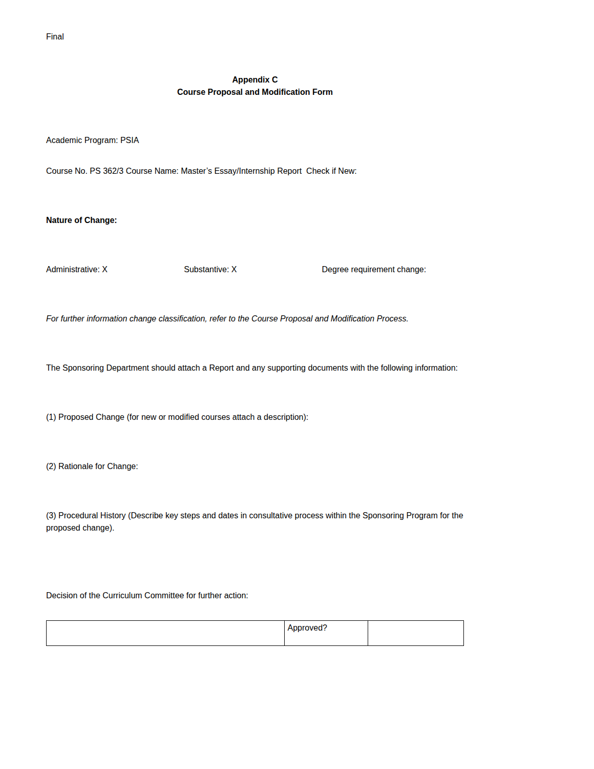Final
Appendix C
Course Proposal and Modification Form
Academic Program: PSIA
Course No. PS 362/3 Course Name: Master’s Essay/Internship Report Check if New:
Nature of Change:
Administrative: X Substantive: X Degree requirement change:
For further information change classification, refer to the Course Proposal and Modification Process.
The Sponsoring Department should attach a Report and any supporting documents with the following information:
(1) Proposed Change (for new or modified courses attach a description):
(2) Rationale for Change:
(3) Procedural History (Describe key steps and dates in consultative process within the Sponsoring Program for the proposed change).
Decision of the Curriculum Committee for further action:
| | Approved? | |